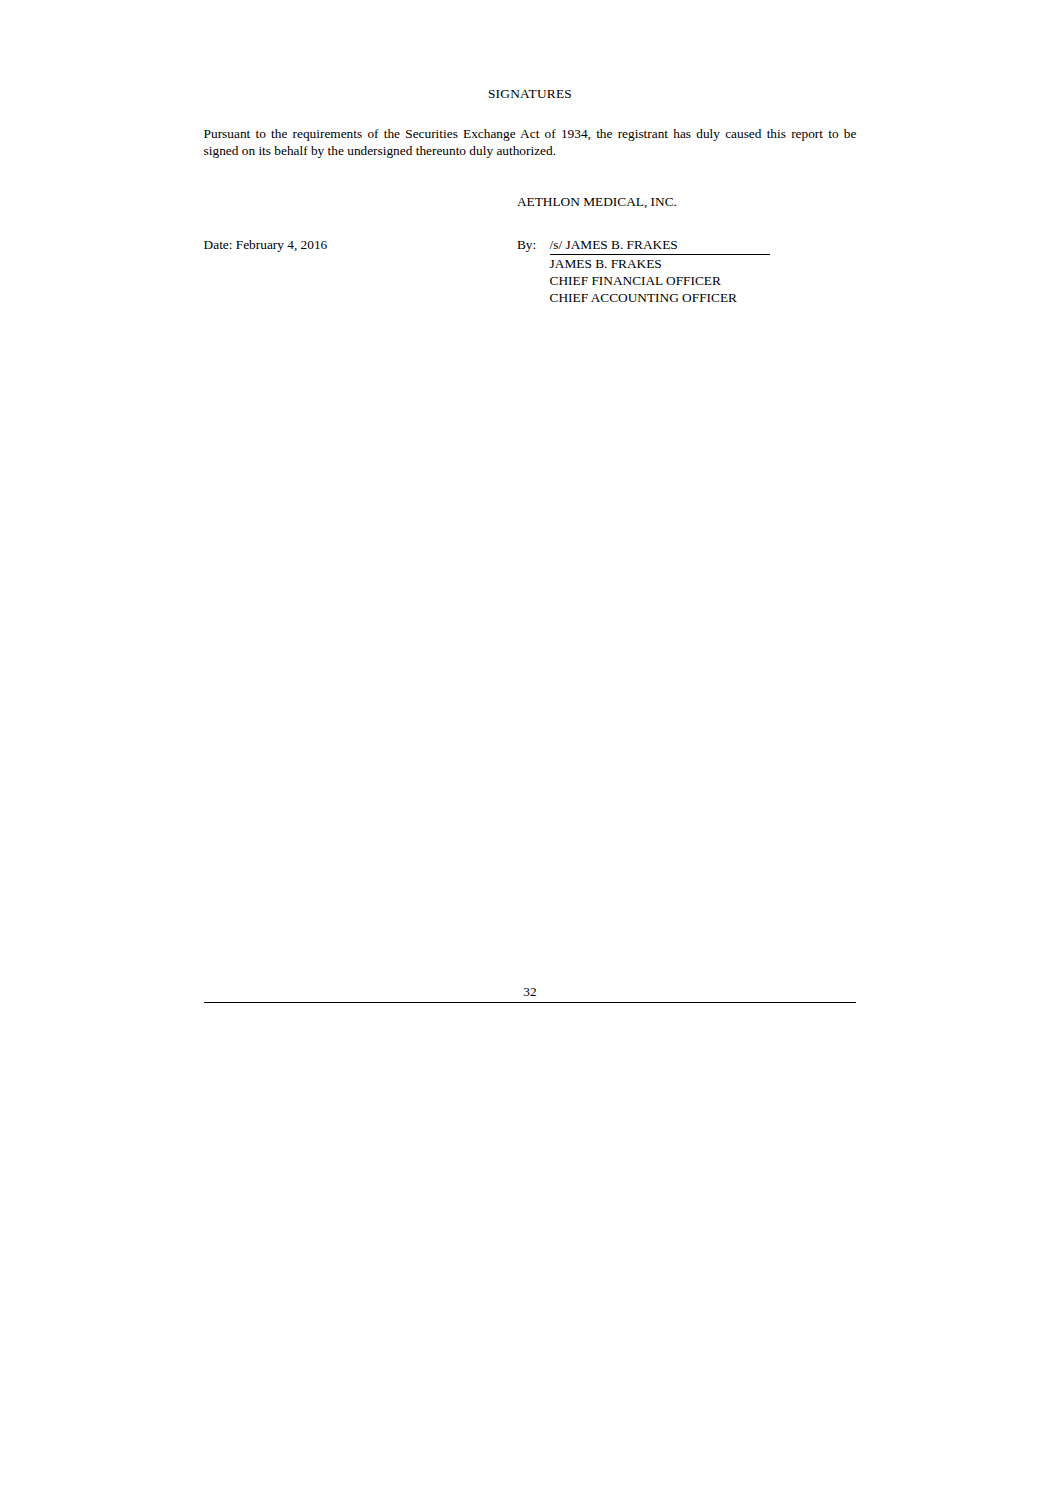SIGNATURES
Pursuant to the requirements of the Securities Exchange Act of 1934, the registrant has duly caused this report to be signed on its behalf by the undersigned thereunto duly authorized.
AETHLON MEDICAL, INC.
| Date: February 4, 2016 | By: | /s/ JAMES B. FRAKES JAMES B. FRAKES CHIEF FINANCIAL OFFICER CHIEF ACCOUNTING OFFICER |
32